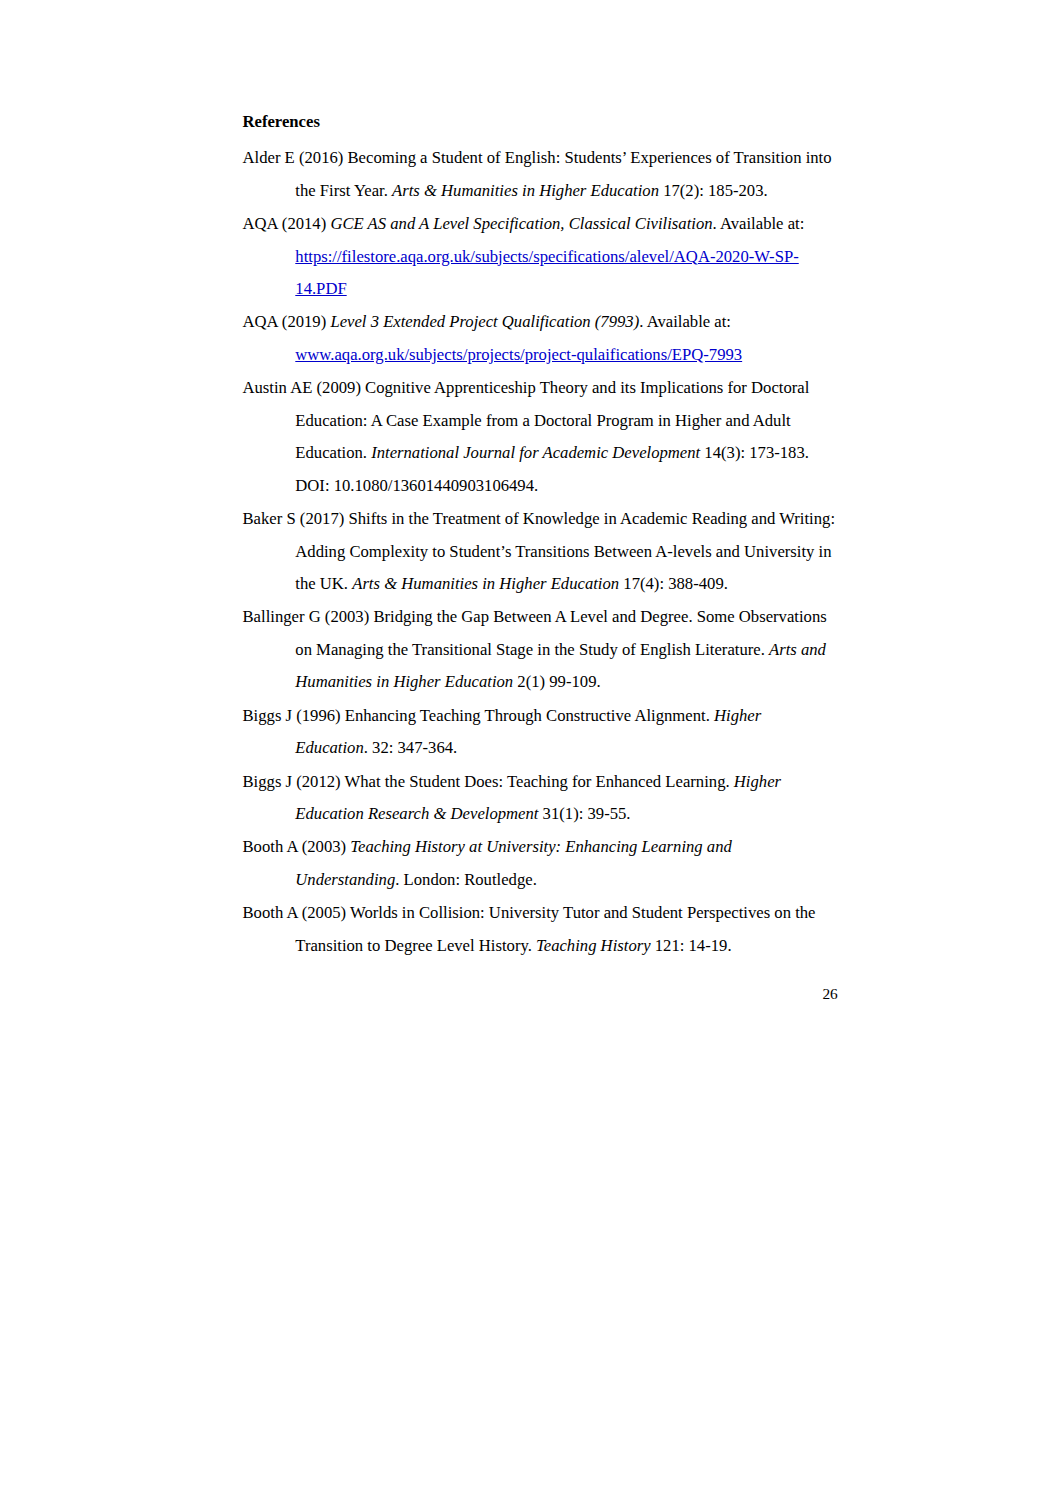References
Alder E (2016) Becoming a Student of English: Students’ Experiences of Transition into the First Year. Arts & Humanities in Higher Education 17(2): 185-203.
AQA (2014) GCE AS and A Level Specification, Classical Civilisation. Available at: https://filestore.aqa.org.uk/subjects/specifications/alevel/AQA-2020-W-SP-14.PDF
AQA (2019) Level 3 Extended Project Qualification (7993). Available at: www.aqa.org.uk/subjects/projects/project-qulaifications/EPQ-7993
Austin AE (2009) Cognitive Apprenticeship Theory and its Implications for Doctoral Education: A Case Example from a Doctoral Program in Higher and Adult Education. International Journal for Academic Development 14(3): 173-183. DOI: 10.1080/13601440903106494.
Baker S (2017) Shifts in the Treatment of Knowledge in Academic Reading and Writing: Adding Complexity to Student’s Transitions Between A-levels and University in the UK. Arts & Humanities in Higher Education 17(4): 388-409.
Ballinger G (2003) Bridging the Gap Between A Level and Degree. Some Observations on Managing the Transitional Stage in the Study of English Literature. Arts and Humanities in Higher Education 2(1) 99-109.
Biggs J (1996) Enhancing Teaching Through Constructive Alignment. Higher Education. 32: 347-364.
Biggs J (2012) What the Student Does: Teaching for Enhanced Learning. Higher Education Research & Development 31(1): 39-55.
Booth A (2003) Teaching History at University: Enhancing Learning and Understanding. London: Routledge.
Booth A (2005) Worlds in Collision: University Tutor and Student Perspectives on the Transition to Degree Level History. Teaching History 121: 14-19.
26